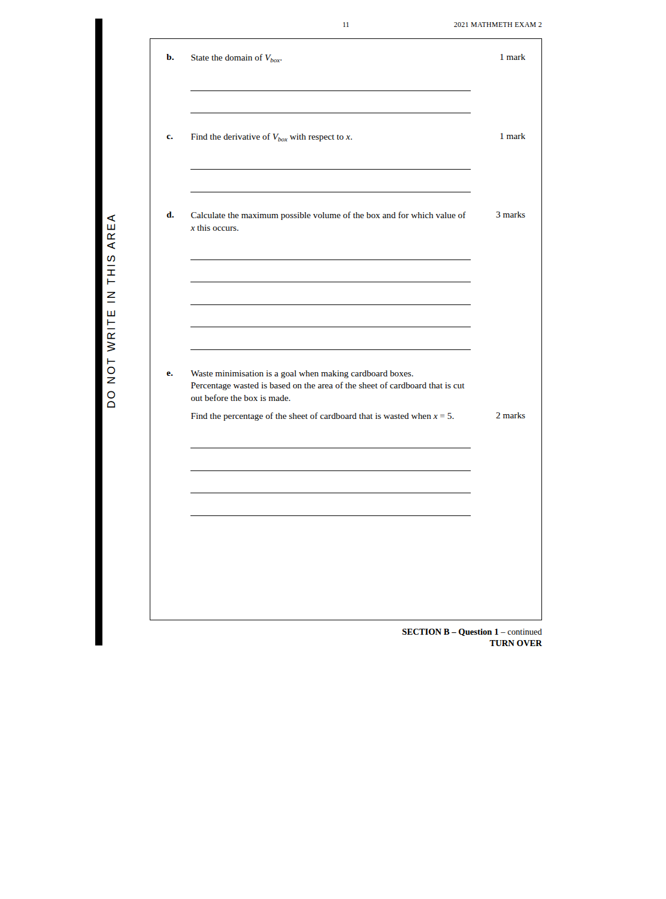DO NOT WRITE IN THIS AREA
11 2021 MATHMETH EXAM 2
b.
State the domain of Vbox.
1 mark
c.
Find the derivative of Vbox with respect to x.
1 mark
d.
Calculate the maximum possible volume of the box and for which value of x this occurs.
3 marks
e.
Waste minimisation is a goal when making cardboard boxes.
Percentage wasted is based on the area of the sheet of cardboard that is cut out before the box is made.
Find the percentage of the sheet of cardboard that is wasted when x = 5.
2 marks
SECTION B – Question 1 – continued TURN OVER